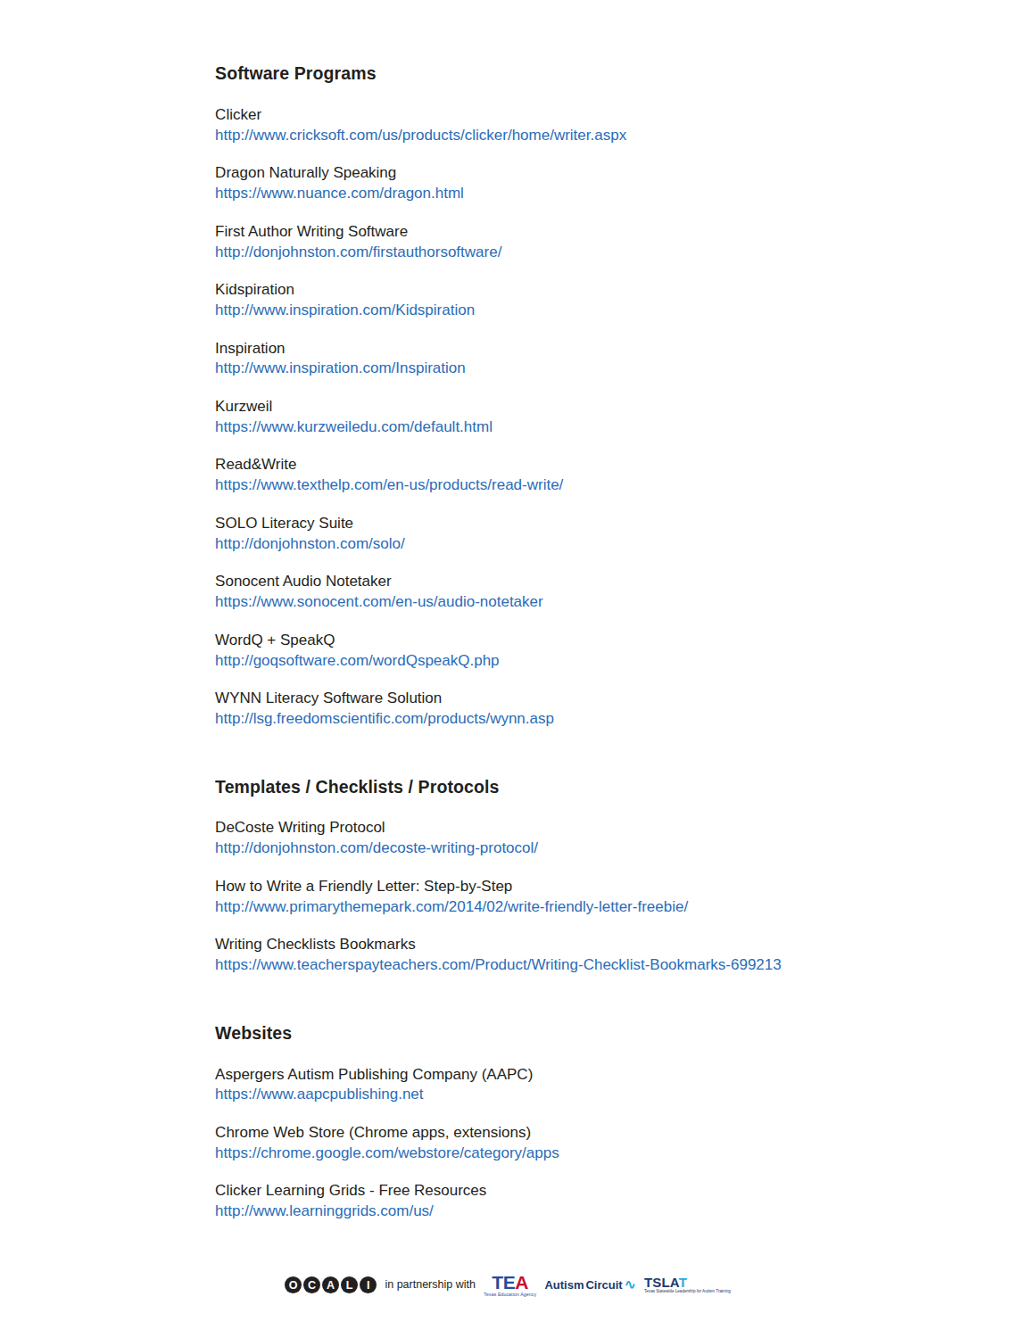Software Programs
Clicker http://www.cricksoft.com/us/products/clicker/home/writer.aspx
Dragon Naturally Speaking https://www.nuance.com/dragon.html
First Author Writing Software http://donjohnston.com/firstauthorsoftware/
Kidspiration http://www.inspiration.com/Kidspiration
Inspiration http://www.inspiration.com/Inspiration
Kurzweil https://www.kurzweiledu.com/default.html
Read&Write https://www.texthelp.com/en-us/products/read-write/
SOLO Literacy Suite http://donjohnston.com/solo/
Sonocent Audio Notetaker https://www.sonocent.com/en-us/audio-notetaker
WordQ + SpeakQ http://goqsoftware.com/wordQspeakQ.php
WYNN Literacy Software Solution http://lsg.freedomscientific.com/products/wynn.asp
Templates / Checklists / Protocols
DeCoste Writing Protocol http://donjohnston.com/decoste-writing-protocol/
How to Write a Friendly Letter: Step-by-Step http://www.primarythemepark.com/2014/02/write-friendly-letter-freebie/
Writing Checklists Bookmarks https://www.teacherspayteachers.com/Product/Writing-Checklist-Bookmarks-699213
Websites
Aspergers Autism Publishing Company (AAPC) https://www.aapcpublishing.net
Chrome Web Store (Chrome apps, extensions) https://chrome.google.com/webstore/category/apps
Clicker Learning Grids - Free Resources http://www.learninggrids.com/us/
OCALI in partnership with TEA Texas Education Agency Autism Circuit∿ TSLAT Texas Statewide Leadership for Autism Training